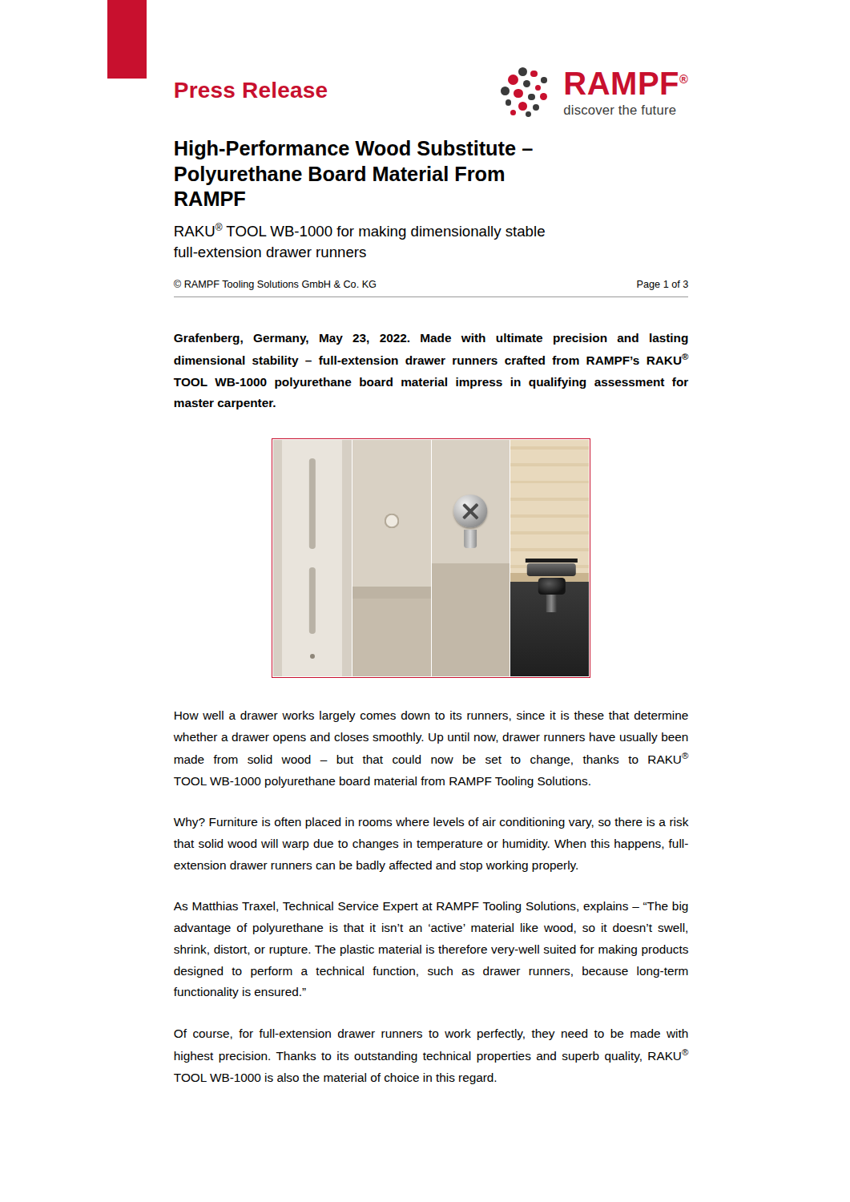Press Release
RAMPF®
discover the future
High-Performance Wood Substitute –
Polyurethane Board Material From
RAMPF
RAKU® TOOL WB-1000 for making dimensionally stable
full-extension drawer runners
© RAMPF Tooling Solutions GmbH & Co. KG Page 1 of 3
Grafenberg, Germany, May 23, 2022. Made with ultimate precision and lasting dimensional stability – full-extension drawer runners crafted from RAMPF’s RAKU® TOOL WB-1000 polyurethane board material impress in qualifying assessment for master carpenter.
How well a drawer works largely comes down to its runners, since it is these that determine whether a drawer opens and closes smoothly. Up until now, drawer runners have usually been made from solid wood – but that could now be set to change, thanks to RAKU® TOOL WB-1000 polyurethane board material from RAMPF Tooling Solutions.
Why? Furniture is often placed in rooms where levels of air conditioning vary, so there is a risk that solid wood will warp due to changes in temperature or humidity. When this happens, full-extension drawer runners can be badly affected and stop working properly.
As Matthias Traxel, Technical Service Expert at RAMPF Tooling Solutions, explains – “The big advantage of polyurethane is that it isn’t an ‘active’ material like wood, so it doesn’t swell, shrink, distort, or rupture. The plastic material is therefore very-well suited for making products designed to perform a technical function, such as drawer runners, because long-term functionality is ensured.”
Of course, for full-extension drawer runners to work perfectly, they need to be made with highest precision. Thanks to its outstanding technical properties and superb quality, RAKU® TOOL WB-1000 is also the material of choice in this regard.